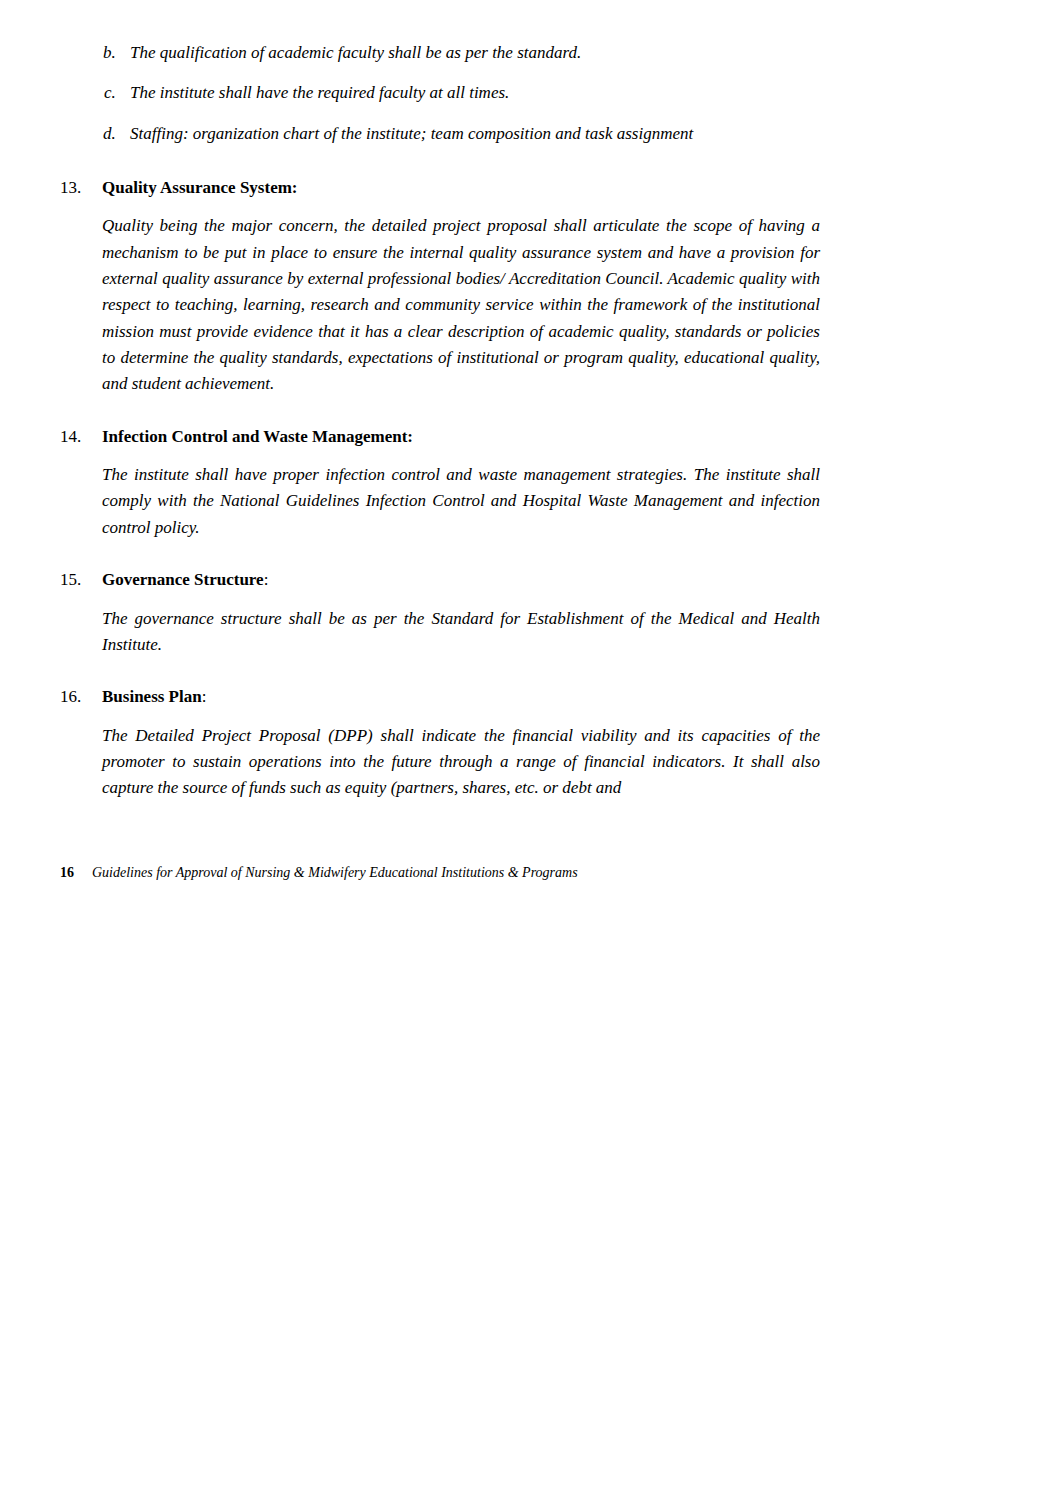The qualification of academic faculty shall be as per the standard.
The institute shall have the required faculty at all times.
Staffing: organization chart of the institute; team composition and task assignment
13. Quality Assurance System:
Quality being the major concern, the detailed project proposal shall articulate the scope of having a mechanism to be put in place to ensure the internal quality assurance system and have a provision for external quality assurance by external professional bodies/ Accreditation Council. Academic quality with respect to teaching, learning, research and community service within the framework of the institutional mission must provide evidence that it has a clear description of academic quality, standards or policies to determine the quality standards, expectations of institutional or program quality, educational quality, and student achievement.
14. Infection Control and Waste Management:
The institute shall have proper infection control and waste management strategies. The institute shall comply with the National Guidelines Infection Control and Hospital Waste Management and infection control policy.
15. Governance Structure:
The governance structure shall be as per the Standard for Establishment of the Medical and Health Institute.
16. Business Plan:
The Detailed Project Proposal (DPP) shall indicate the financial viability and its capacities of the promoter to sustain operations into the future through a range of financial indicators. It shall also capture the source of funds such as equity (partners, shares, etc. or debt and
16 Guidelines for Approval of Nursing & Midwifery Educational Institutions & Programs